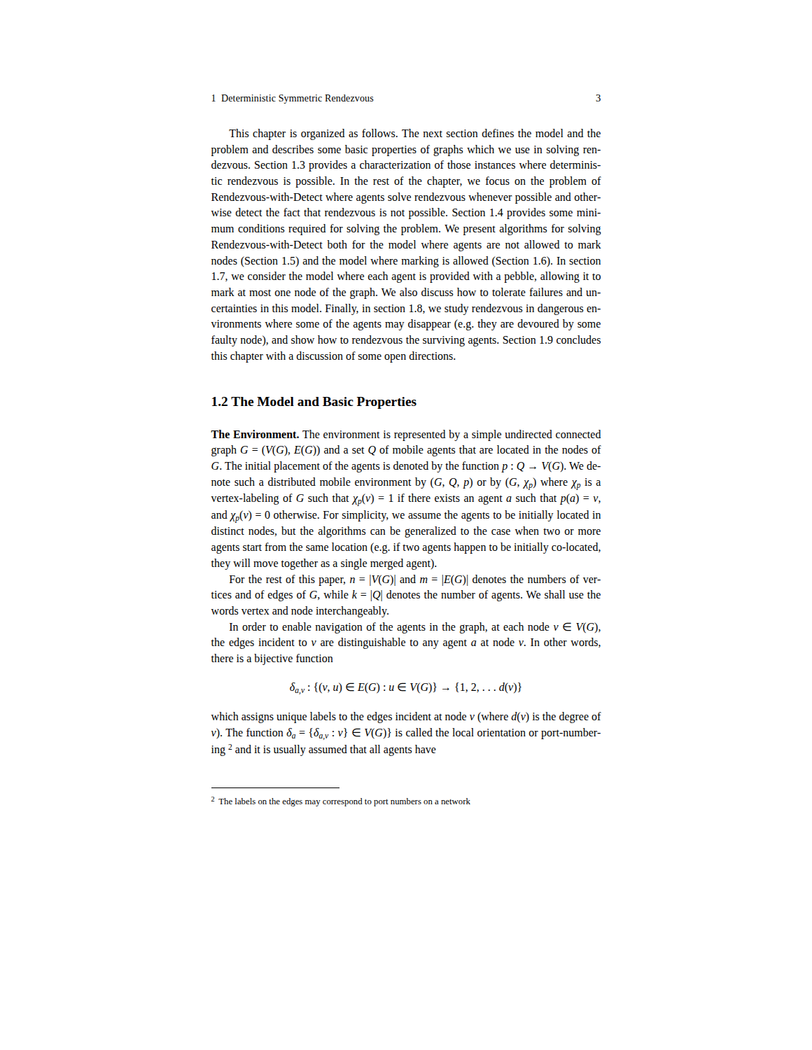1 Deterministic Symmetric Rendezvous 3
This chapter is organized as follows. The next section defines the model and the problem and describes some basic properties of graphs which we use in solving rendezvous. Section 1.3 provides a characterization of those instances where deterministic rendezvous is possible. In the rest of the chapter, we focus on the problem of Rendezvous-with-Detect where agents solve rendezvous whenever possible and otherwise detect the fact that rendezvous is not possible. Section 1.4 provides some minimum conditions required for solving the problem. We present algorithms for solving Rendezvous-with-Detect both for the model where agents are not allowed to mark nodes (Section 1.5) and the model where marking is allowed (Section 1.6). In section 1.7, we consider the model where each agent is provided with a pebble, allowing it to mark at most one node of the graph. We also discuss how to tolerate failures and uncertainties in this model. Finally, in section 1.8, we study rendezvous in dangerous environments where some of the agents may disappear (e.g. they are devoured by some faulty node), and show how to rendezvous the surviving agents. Section 1.9 concludes this chapter with a discussion of some open directions.
1.2 The Model and Basic Properties
The Environment. The environment is represented by a simple undirected connected graph G = (V(G), E(G)) and a set Q of mobile agents that are located in the nodes of G. The initial placement of the agents is denoted by the function p : Q → V(G). We denote such a distributed mobile environment by (G, Q, p) or by (G, χp) where χp is a vertex-labeling of G such that χp(v) = 1 if there exists an agent a such that p(a) = v, and χp(v) = 0 otherwise. For simplicity, we assume the agents to be initially located in distinct nodes, but the algorithms can be generalized to the case when two or more agents start from the same location (e.g. if two agents happen to be initially co-located, they will move together as a single merged agent).
For the rest of this paper, n = |V(G)| and m = |E(G)| denotes the numbers of vertices and of edges of G, while k = |Q| denotes the number of agents. We shall use the words vertex and node interchangeably.
In order to enable navigation of the agents in the graph, at each node v ∈ V(G), the edges incident to v are distinguishable to any agent a at node v. In other words, there is a bijective function
δa,v : {(v, u) ∈ E(G) : u ∈ V(G)} → {1, 2, . . . d(v)}
which assigns unique labels to the edges incident at node v (where d(v) is the degree of v). The function δa = {δa,v : v} ∈ V(G)} is called the local orientation or port-numbering 2 and it is usually assumed that all agents have
2 The labels on the edges may correspond to port numbers on a network